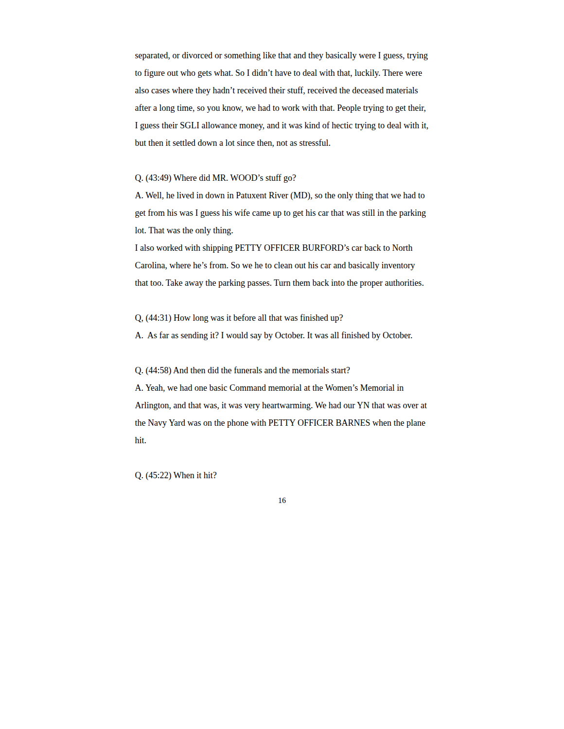separated, or divorced or something like that and they basically were I guess, trying to figure out who gets what. So I didn’t have to deal with that, luckily. There were also cases where they hadn’t received their stuff, received the deceased materials after a long time, so you know, we had to work with that. People trying to get their, I guess their SGLI allowance money, and it was kind of hectic trying to deal with it, but then it settled down a lot since then, not as stressful.
Q. (43:49) Where did MR. WOOD’s stuff go?
A. Well, he lived in down in Patuxent River (MD), so the only thing that we had to get from his was I guess his wife came up to get his car that was still in the parking lot. That was the only thing.
I also worked with shipping PETTY OFFICER BURFORD’s car back to North Carolina, where he’s from. So we he to clean out his car and basically inventory that too. Take away the parking passes. Turn them back into the proper authorities.
Q, (44:31) How long was it before all that was finished up?
A. As far as sending it? I would say by October. It was all finished by October.
Q. (44:58) And then did the funerals and the memorials start?
A. Yeah, we had one basic Command memorial at the Women’s Memorial in Arlington, and that was, it was very heartwarming. We had our YN that was over at the Navy Yard was on the phone with PETTY OFFICER BARNES when the plane hit.
Q. (45:22) When it hit?
16